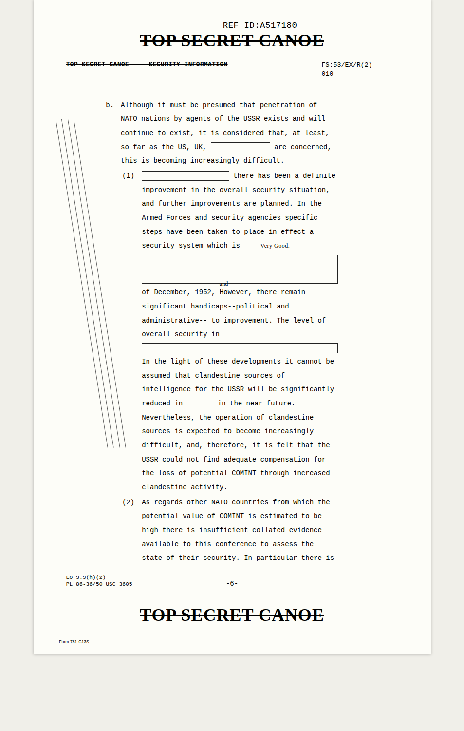REF ID:A517180
TOP SECRET CANOE
TOP SECRET CANOE - SECURITY INFORMATION
FS:53/EX/R(2)
010
b.
Although it must be presumed that penetration of NATO nations by agents of the USSR exists and will continue to exist, it is considered that, at least, so far as the US, UK, are concerned, this is becoming increasingly difficult.
(1)
there has been a definite improvement in the overall security situation, and further improvements are planned. In the Armed Forces and security agencies specific steps have been taken to place in effect a security system which is Very Good. of December, 1952, and However, there remain significant handicaps--political and administrative-- to improvement. The level of overall security in In the light of these developments it cannot be assumed that clandestine sources of intelligence for the USSR will be significantly reduced in in the near future. Nevertheless, the operation of clandestine sources is expected to become increasingly difficult, and, therefore, it is felt that the USSR could not find adequate compensation for the loss of potential COMINT through increased clandestine activity.
(2)
As regards other NATO countries from which the potential value of COMINT is estimated to be high there is insufficient collated evidence available to this conference to assess the state of their security. In particular there is
EO 3.3(h)(2)
PL 86-36/50 USC 3605
-6-
TOP SECRET CANOE
Form 781-C13S